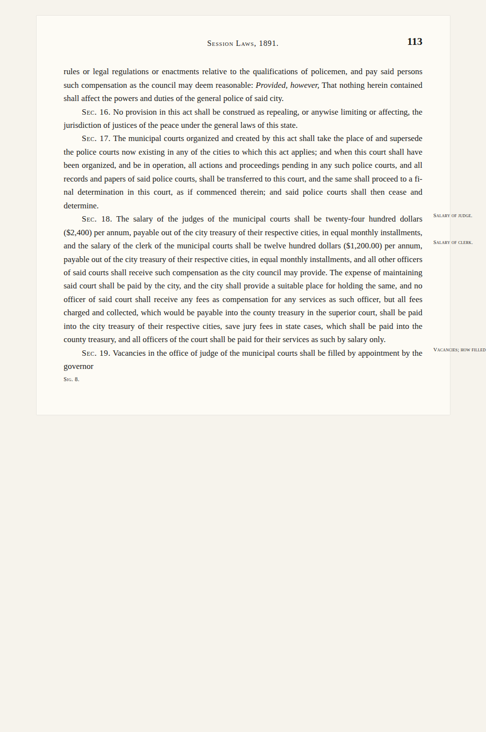Session Laws, 1891. 113
rules or legal regulations or enactments relative to the qualifications of policemen, and pay said persons such compensation as the council may deem reasonable: Provided, however, That nothing herein contained shall affect the powers and duties of the general police of said city.
Sec. 16. No provision in this act shall be construed as repealing, or anywise limiting or affecting, the jurisdiction of justices of the peace under the general laws of this state.
Sec. 17. The municipal courts organized and created by this act shall take the place of and supersede the police courts now existing in any of the cities to which this act applies; and when this court shall have been organized, and be in operation, all actions and proceedings pending in any such police courts, and all records and papers of said police courts, shall be transferred to this court, and the same shall proceed to a final determination in this court, as if commenced therein; and said police courts shall then cease and determine.
Salary of judge. Sec. 18. The salary of the judges of the municipal courts shall be twenty-four hundred dollars ($2,400) per annum, payable out of the city treasury of their respective cities, in equal monthly installments, and the salary of Salary of clerk. the clerk of the municipal courts shall be twelve hundred dollars ($1,200.00) per annum, payable out of the city treasury of their respective cities, in equal monthly installments, and all other officers of said courts shall receive such compensation as the city council may provide. The expense of maintaining said court shall be paid by the city, and the city shall provide a suitable place for holding the same, and no officer of said court shall receive any fees as compensation for any services as such officer, but all fees charged and collected, which would be payable into the county treasury in the superior court, shall be paid into the city treasury of their respective cities, save jury fees in state cases, which shall be paid into the county treasury, and all officers of the court shall be paid for their services as such by salary only.
Vacancies; how filled. Sec. 19. Vacancies in the office of judge of the municipal courts shall be filled by appointment by the governor
Sig. 8.